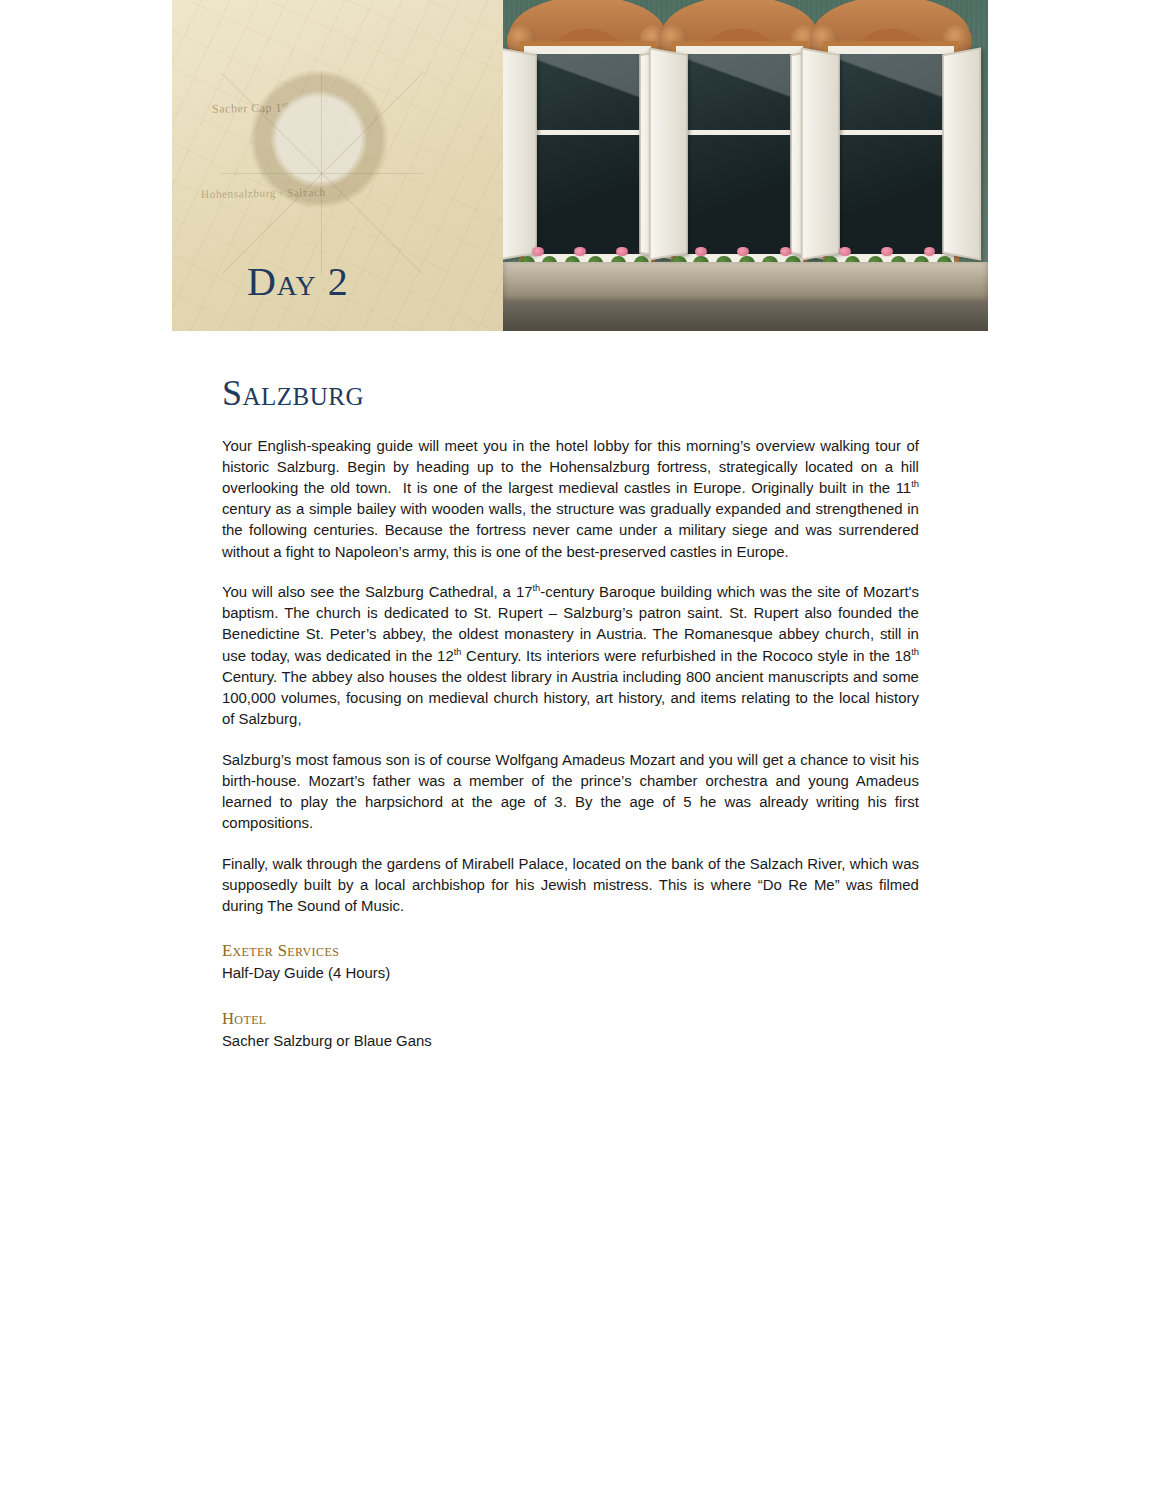Sacher Cap 1er
Hohensalzburg · Salzach
Day 2
Salzburg
Your English-speaking guide will meet you in the hotel lobby for this morning’s overview walking tour of historic Salzburg. Begin by heading up to the Hohensalzburg fortress, strategically located on a hill overlooking the old town. It is one of the largest medieval castles in Europe. Originally built in the 11th century as a simple bailey with wooden walls, the structure was gradually expanded and strengthened in the following centuries. Because the fortress never came under a military siege and was surrendered without a fight to Napoleon’s army, this is one of the best-preserved castles in Europe.
You will also see the Salzburg Cathedral, a 17th-century Baroque building which was the site of Mozart's baptism. The church is dedicated to St. Rupert – Salzburg’s patron saint. St. Rupert also founded the Benedictine St. Peter’s abbey, the oldest monastery in Austria. The Romanesque abbey church, still in use today, was dedicated in the 12th Century. Its interiors were refurbished in the Rococo style in the 18th Century. The abbey also houses the oldest library in Austria including 800 ancient manuscripts and some 100,000 volumes, focusing on medieval church history, art history, and items relating to the local history of Salzburg,
Salzburg’s most famous son is of course Wolfgang Amadeus Mozart and you will get a chance to visit his birth-house. Mozart’s father was a member of the prince’s chamber orchestra and young Amadeus learned to play the harpsichord at the age of 3. By the age of 5 he was already writing his first compositions.
Finally, walk through the gardens of Mirabell Palace, located on the bank of the Salzach River, which was supposedly built by a local archbishop for his Jewish mistress. This is where “Do Re Me” was filmed during The Sound of Music.
Exeter Services
Half-Day Guide (4 Hours)
Hotel
Sacher Salzburg or Blaue Gans